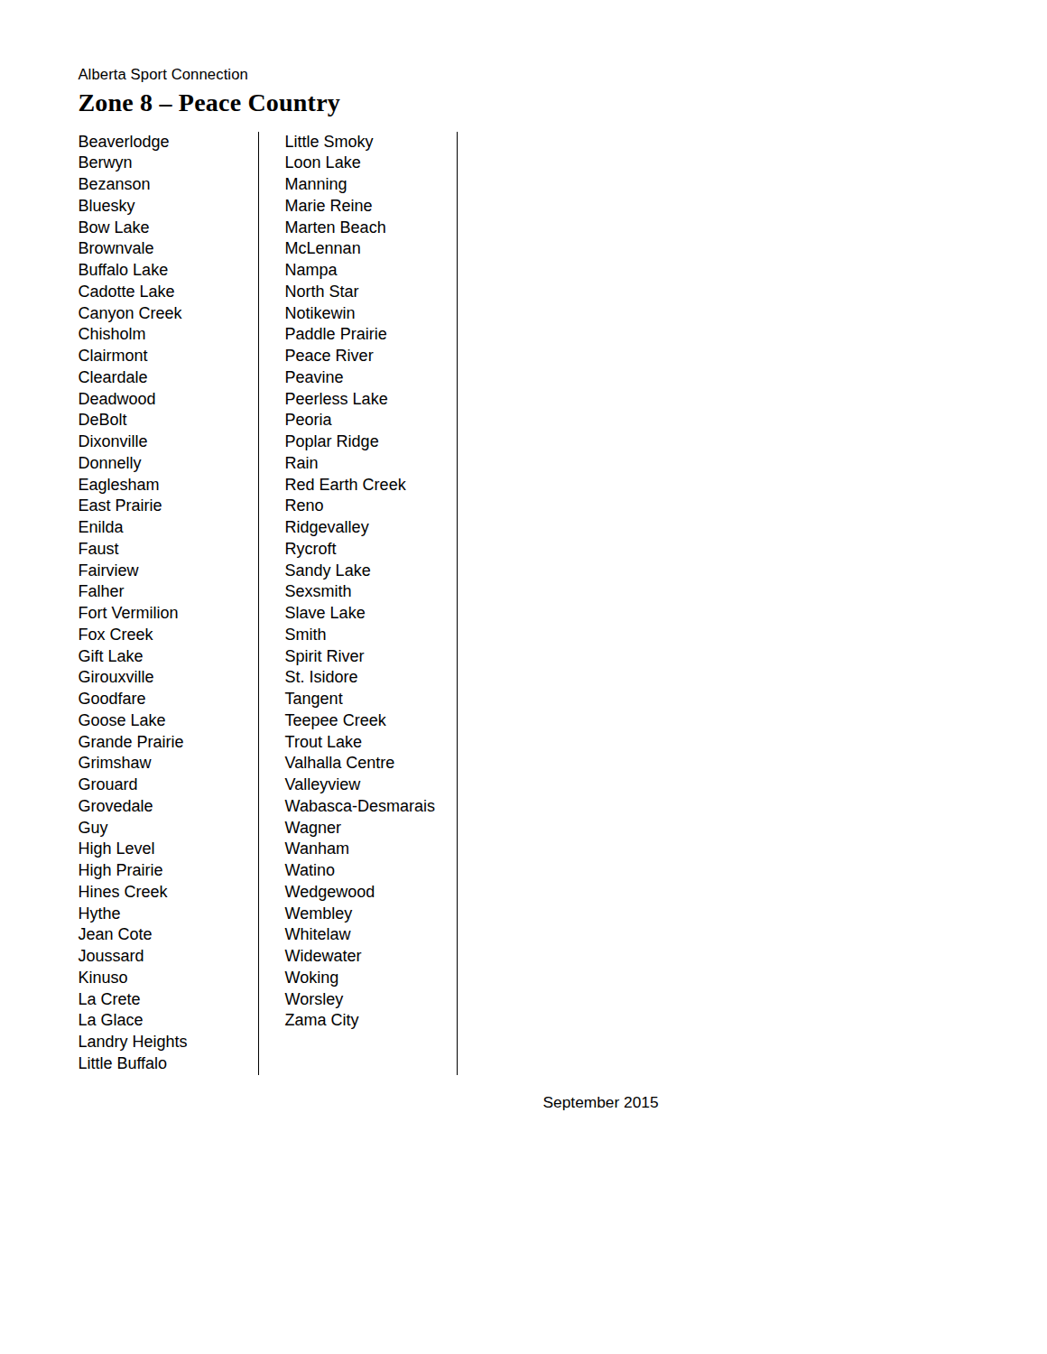Alberta Sport Connection
Zone 8 – Peace Country
Beaverlodge
Berwyn
Bezanson
Bluesky
Bow Lake
Brownvale
Buffalo Lake
Cadotte Lake
Canyon Creek
Chisholm
Clairmont
Cleardale
Deadwood
DeBolt
Dixonville
Donnelly
Eaglesham
East Prairie
Enilda
Faust
Fairview
Falher
Fort Vermilion
Fox Creek
Gift Lake
Girouxville
Goodfare
Goose Lake
Grande Prairie
Grimshaw
Grouard
Grovedale
Guy
High Level
High Prairie
Hines Creek
Hythe
Jean Cote
Joussard
Kinuso
La Crete
La Glace
Landry Heights
Little Buffalo
Little Smoky
Loon Lake
Manning
Marie Reine
Marten Beach
McLennan
Nampa
North Star
Notikewin
Paddle Prairie
Peace River
Peavine
Peerless Lake
Peoria
Poplar Ridge
Rain
Red Earth Creek
Reno
Ridgevalley
Rycroft
Sandy Lake
Sexsmith
Slave Lake
Smith
Spirit River
St. Isidore
Tangent
Teepee Creek
Trout Lake
Valhalla Centre
Valleyview
Wabasca-Desmarais
Wagner
Wanham
Watino
Wedgewood
Wembley
Whitelaw
Widewater
Woking
Worsley
Zama City
September 2015